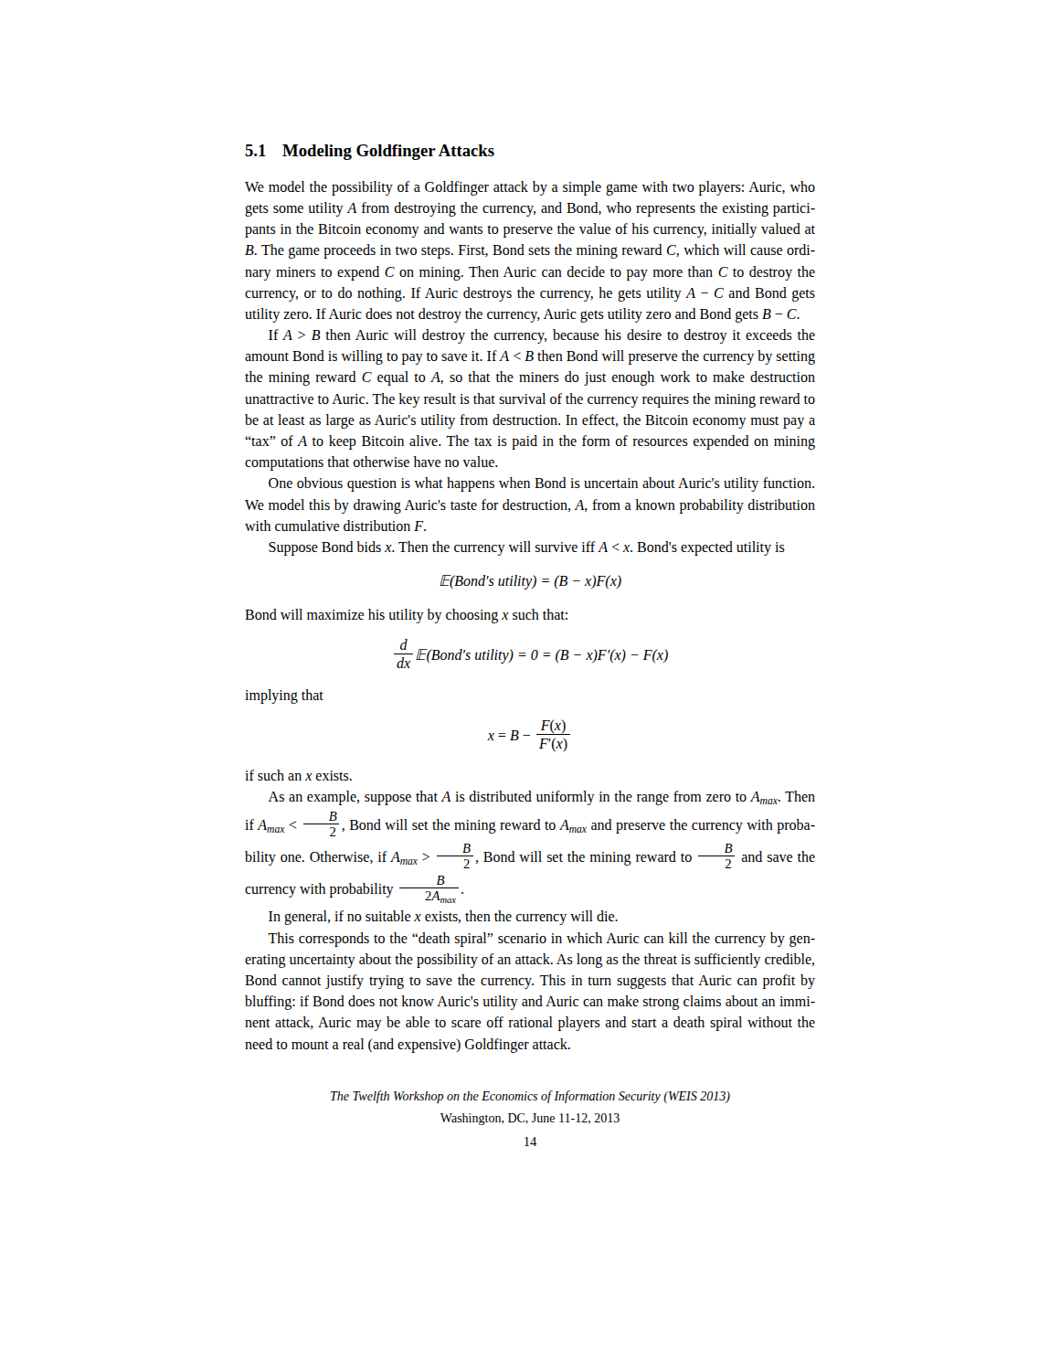5.1 Modeling Goldfinger Attacks
We model the possibility of a Goldfinger attack by a simple game with two players: Auric, who gets some utility A from destroying the currency, and Bond, who represents the existing participants in the Bitcoin economy and wants to preserve the value of his currency, initially valued at B. The game proceeds in two steps. First, Bond sets the mining reward C, which will cause ordinary miners to expend C on mining. Then Auric can decide to pay more than C to destroy the currency, or to do nothing. If Auric destroys the currency, he gets utility A − C and Bond gets utility zero. If Auric does not destroy the currency, Auric gets utility zero and Bond gets B − C.
If A > B then Auric will destroy the currency, because his desire to destroy it exceeds the amount Bond is willing to pay to save it. If A < B then Bond will preserve the currency by setting the mining reward C equal to A, so that the miners do just enough work to make destruction unattractive to Auric. The key result is that survival of the currency requires the mining reward to be at least as large as Auric's utility from destruction. In effect, the Bitcoin economy must pay a “tax” of A to keep Bitcoin alive. The tax is paid in the form of resources expended on mining computations that otherwise have no value.
One obvious question is what happens when Bond is uncertain about Auric's utility function. We model this by drawing Auric's taste for destruction, A, from a known probability distribution with cumulative distribution F.
Suppose Bond bids x. Then the currency will survive iff A < x. Bond's expected utility is
𝔼(Bond′s utility) = (B − x)F(x)
Bond will maximize his utility by choosing x such that:
ddx 𝔼(Bond′s utility) = 0 = (B − x)F′(x) − F(x)
implying that
x = B − F(x) F′(x)
if such an x exists.
As an example, suppose that A is distributed uniformly in the range from zero to Amax. Then if Amax < B 2, Bond will set the mining reward to Amax and preserve the currency with probability one. Otherwise, if Amax > B 2, Bond will set the mining reward to B 2 and save the currency with probability B 2Amax.
In general, if no suitable x exists, then the currency will die.
This corresponds to the “death spiral” scenario in which Auric can kill the currency by generating uncertainty about the possibility of an attack. As long as the threat is sufficiently credible, Bond cannot justify trying to save the currency. This in turn suggests that Auric can profit by bluffing: if Bond does not know Auric's utility and Auric can make strong claims about an imminent attack, Auric may be able to scare off rational players and start a death spiral without the need to mount a real (and expensive) Goldfinger attack.
The Twelfth Workshop on the Economics of Information Security (WEIS 2013)
Washington, DC, June 11-12, 2013
14